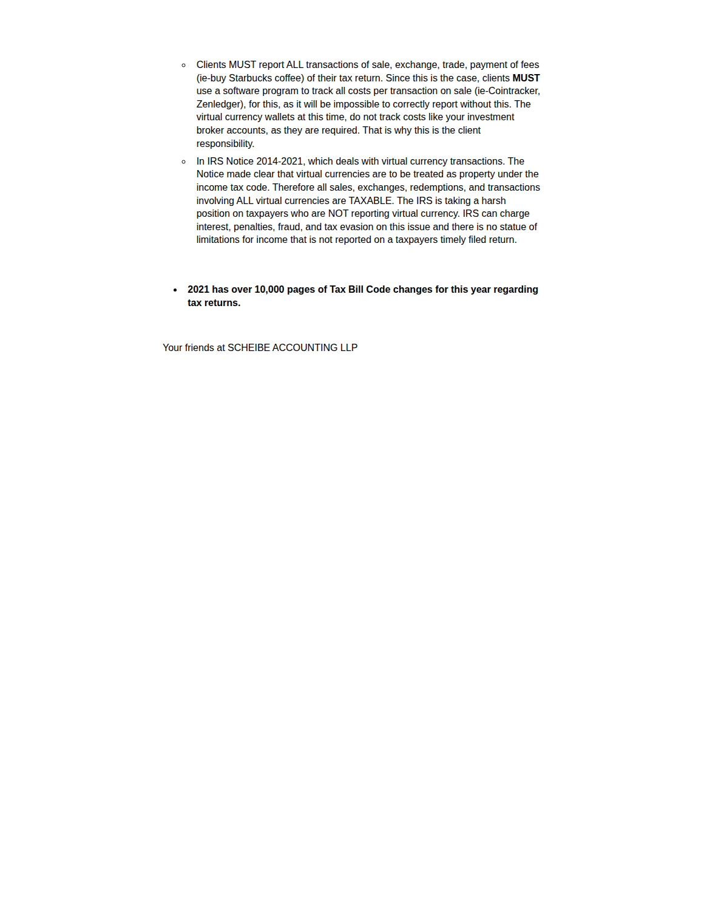Clients MUST report ALL transactions of sale, exchange, trade, payment of fees (ie-buy Starbucks coffee) of their tax return. Since this is the case, clients MUST use a software program to track all costs per transaction on sale (ie-Cointracker, Zenledger), for this, as it will be impossible to correctly report without this. The virtual currency wallets at this time, do not track costs like your investment broker accounts, as they are required. That is why this is the client responsibility.
In IRS Notice 2014-2021, which deals with virtual currency transactions. The Notice made clear that virtual currencies are to be treated as property under the income tax code. Therefore all sales, exchanges, redemptions, and transactions involving ALL virtual currencies are TAXABLE. The IRS is taking a harsh position on taxpayers who are NOT reporting virtual currency. IRS can charge interest, penalties, fraud, and tax evasion on this issue and there is no statue of limitations for income that is not reported on a taxpayers timely filed return.
2021 has over 10,000 pages of Tax Bill Code changes for this year regarding tax returns.
Your friends at SCHEIBE ACCOUNTING LLP